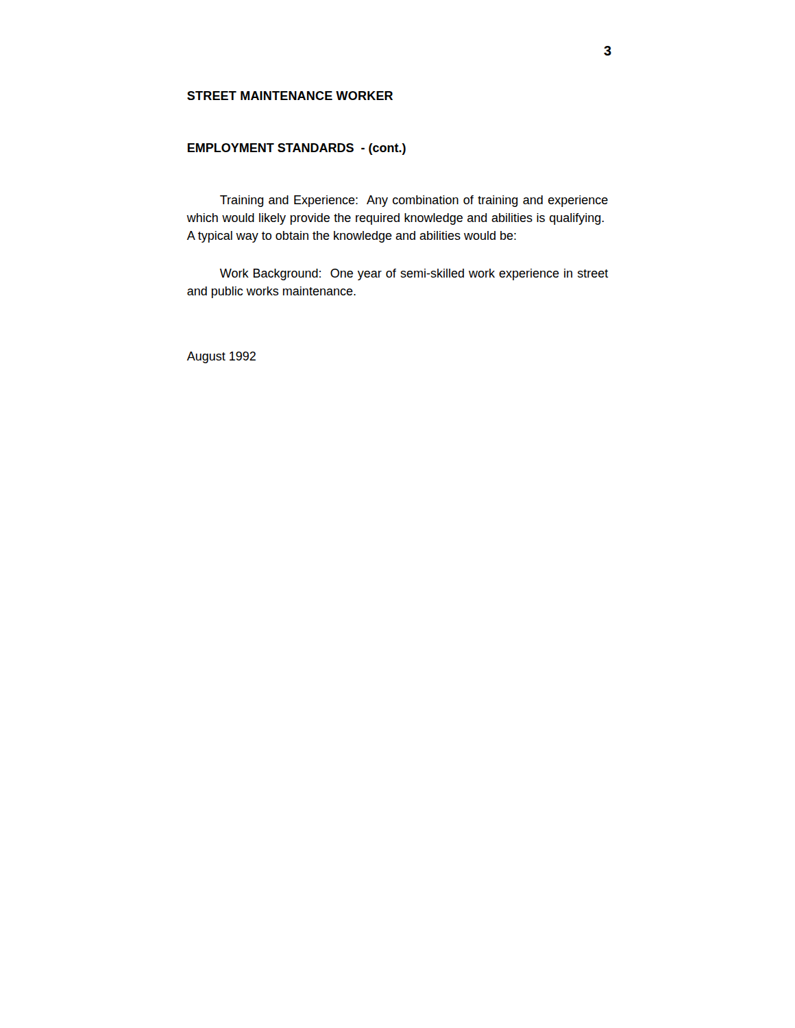3
STREET MAINTENANCE WORKER
EMPLOYMENT STANDARDS - (cont.)
Training and Experience: Any combination of training and experience which would likely provide the required knowledge and abilities is qualifying. A typical way to obtain the knowledge and abilities would be:
Work Background: One year of semi-skilled work experience in street and public works maintenance.
August 1992